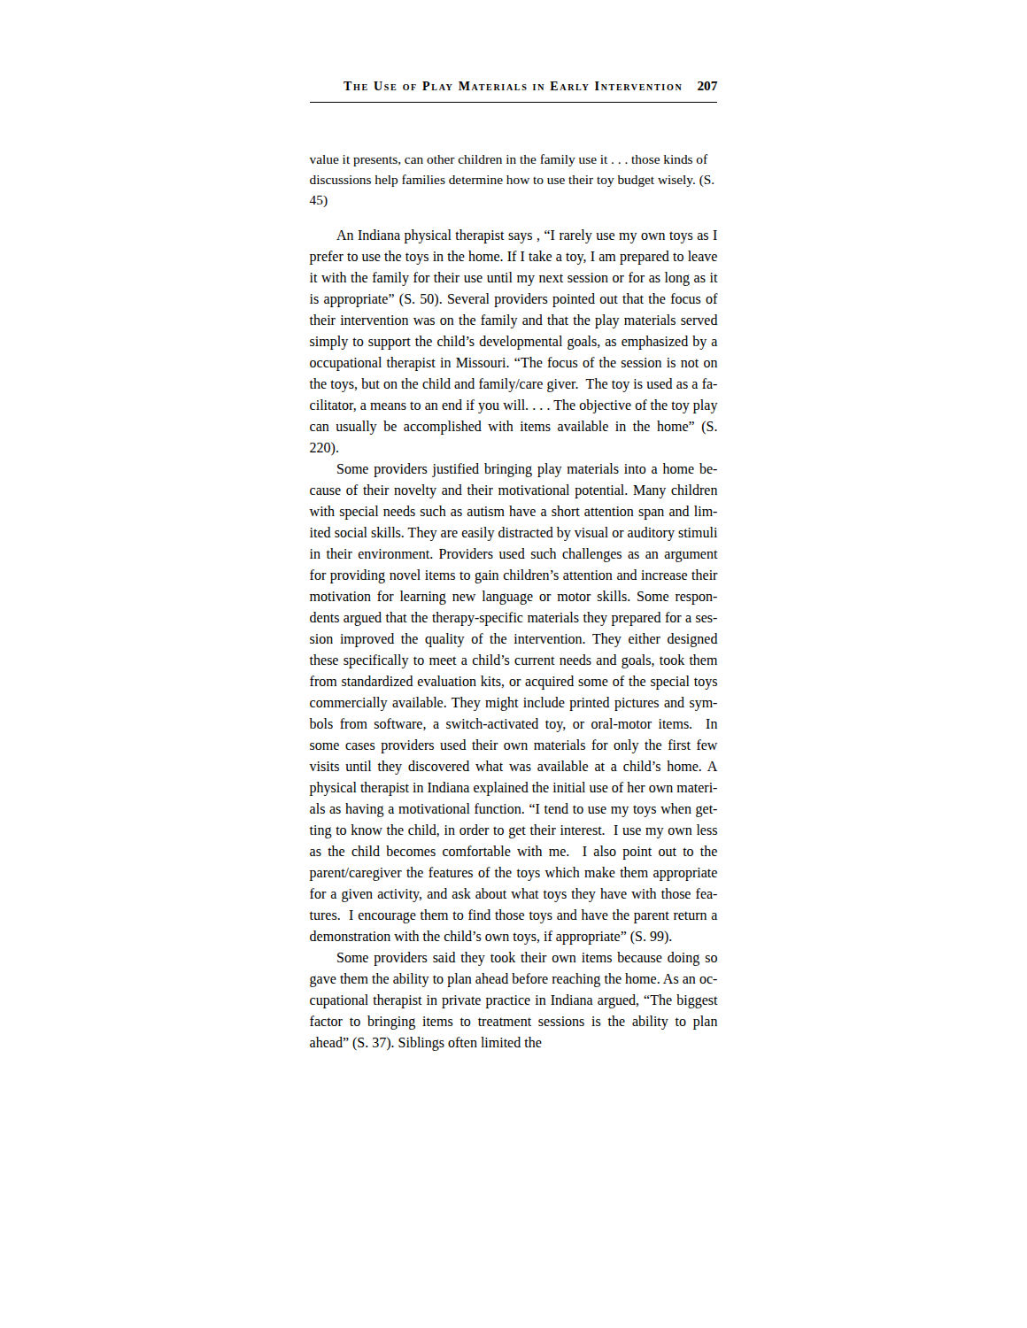The Use of Play Materials in Early Intervention 207
value it presents, can other children in the family use it . . . those kinds of discussions help families determine how to use their toy budget wisely. (S. 45)
An Indiana physical therapist says , “I rarely use my own toys as I prefer to use the toys in the home. If I take a toy, I am prepared to leave it with the family for their use until my next session or for as long as it is appropriate” (S. 50). Several providers pointed out that the focus of their intervention was on the family and that the play materials served simply to support the child’s developmental goals, as emphasized by a occupational therapist in Missouri. “The focus of the session is not on the toys, but on the child and family/care giver. The toy is used as a facilitator, a means to an end if you will. . . . The objective of the toy play can usually be accomplished with items available in the home” (S. 220).
Some providers justified bringing play materials into a home because of their novelty and their motivational potential. Many children with special needs such as autism have a short attention span and limited social skills. They are easily distracted by visual or auditory stimuli in their environment. Providers used such challenges as an argument for providing novel items to gain children’s attention and increase their motivation for learning new language or motor skills. Some respondents argued that the therapy-specific materials they prepared for a session improved the quality of the intervention. They either designed these specifically to meet a child’s current needs and goals, took them from standardized evaluation kits, or acquired some of the special toys commercially available. They might include printed pictures and symbols from software, a switch-activated toy, or oral-motor items. In some cases providers used their own materials for only the first few visits until they discovered what was available at a child’s home. A physical therapist in Indiana explained the initial use of her own materials as having a motivational function. “I tend to use my toys when getting to know the child, in order to get their interest. I use my own less as the child becomes comfortable with me. I also point out to the parent/caregiver the features of the toys which make them appropriate for a given activity, and ask about what toys they have with those features. I encourage them to find those toys and have the parent return a demonstration with the child’s own toys, if appropriate” (S. 99).
Some providers said they took their own items because doing so gave them the ability to plan ahead before reaching the home. As an occupational therapist in private practice in Indiana argued, “The biggest factor to bringing items to treatment sessions is the ability to plan ahead” (S. 37). Siblings often limited the